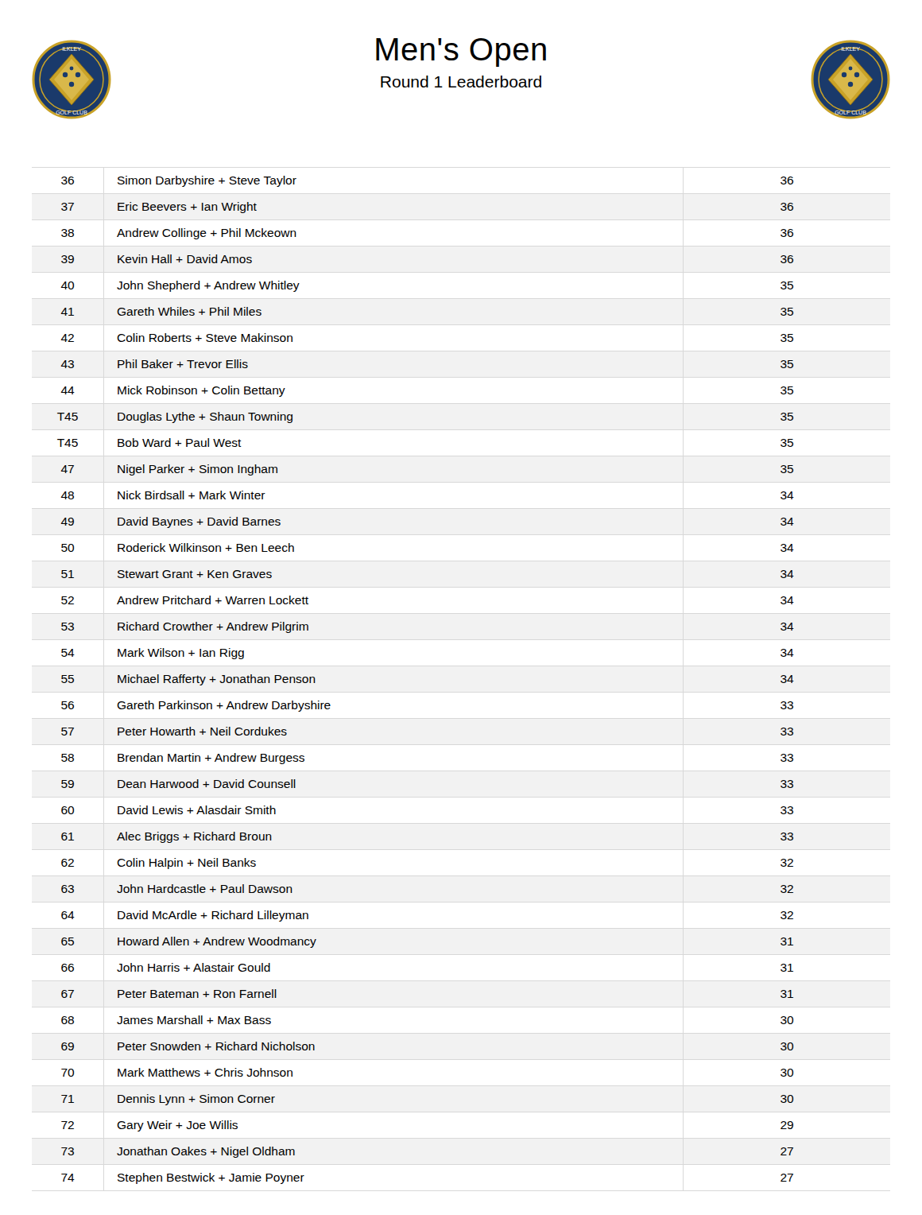ILKLEY GOLF CLUB
ILKLEY GOLF CLUB
Men's Open
Round 1 Leaderboard
| 36 | Simon Darbyshire + Steve Taylor | 36 |
| 37 | Eric Beevers + Ian Wright | 36 |
| 38 | Andrew Collinge + Phil Mckeown | 36 |
| 39 | Kevin Hall + David Amos | 36 |
| 40 | John Shepherd + Andrew Whitley | 35 |
| 41 | Gareth Whiles + Phil Miles | 35 |
| 42 | Colin Roberts + Steve Makinson | 35 |
| 43 | Phil Baker + Trevor Ellis | 35 |
| 44 | Mick Robinson + Colin Bettany | 35 |
| T45 | Douglas Lythe + Shaun Towning | 35 |
| T45 | Bob Ward + Paul West | 35 |
| 47 | Nigel Parker + Simon Ingham | 35 |
| 48 | Nick Birdsall + Mark Winter | 34 |
| 49 | David Baynes + David Barnes | 34 |
| 50 | Roderick Wilkinson + Ben Leech | 34 |
| 51 | Stewart Grant + Ken Graves | 34 |
| 52 | Andrew Pritchard + Warren Lockett | 34 |
| 53 | Richard Crowther + Andrew Pilgrim | 34 |
| 54 | Mark Wilson + Ian Rigg | 34 |
| 55 | Michael Rafferty + Jonathan Penson | 34 |
| 56 | Gareth Parkinson + Andrew Darbyshire | 33 |
| 57 | Peter Howarth + Neil Cordukes | 33 |
| 58 | Brendan Martin + Andrew Burgess | 33 |
| 59 | Dean Harwood + David Counsell | 33 |
| 60 | David Lewis + Alasdair Smith | 33 |
| 61 | Alec Briggs + Richard Broun | 33 |
| 62 | Colin Halpin + Neil Banks | 32 |
| 63 | John Hardcastle + Paul Dawson | 32 |
| 64 | David McArdle + Richard Lilleyman | 32 |
| 65 | Howard Allen + Andrew Woodmancy | 31 |
| 66 | John Harris + Alastair Gould | 31 |
| 67 | Peter Bateman + Ron Farnell | 31 |
| 68 | James Marshall + Max Bass | 30 |
| 69 | Peter Snowden + Richard Nicholson | 30 |
| 70 | Mark Matthews + Chris Johnson | 30 |
| 71 | Dennis Lynn + Simon Corner | 30 |
| 72 | Gary Weir + Joe Willis | 29 |
| 73 | Jonathan Oakes + Nigel Oldham | 27 |
| 74 | Stephen Bestwick + Jamie Poyner | 27 |